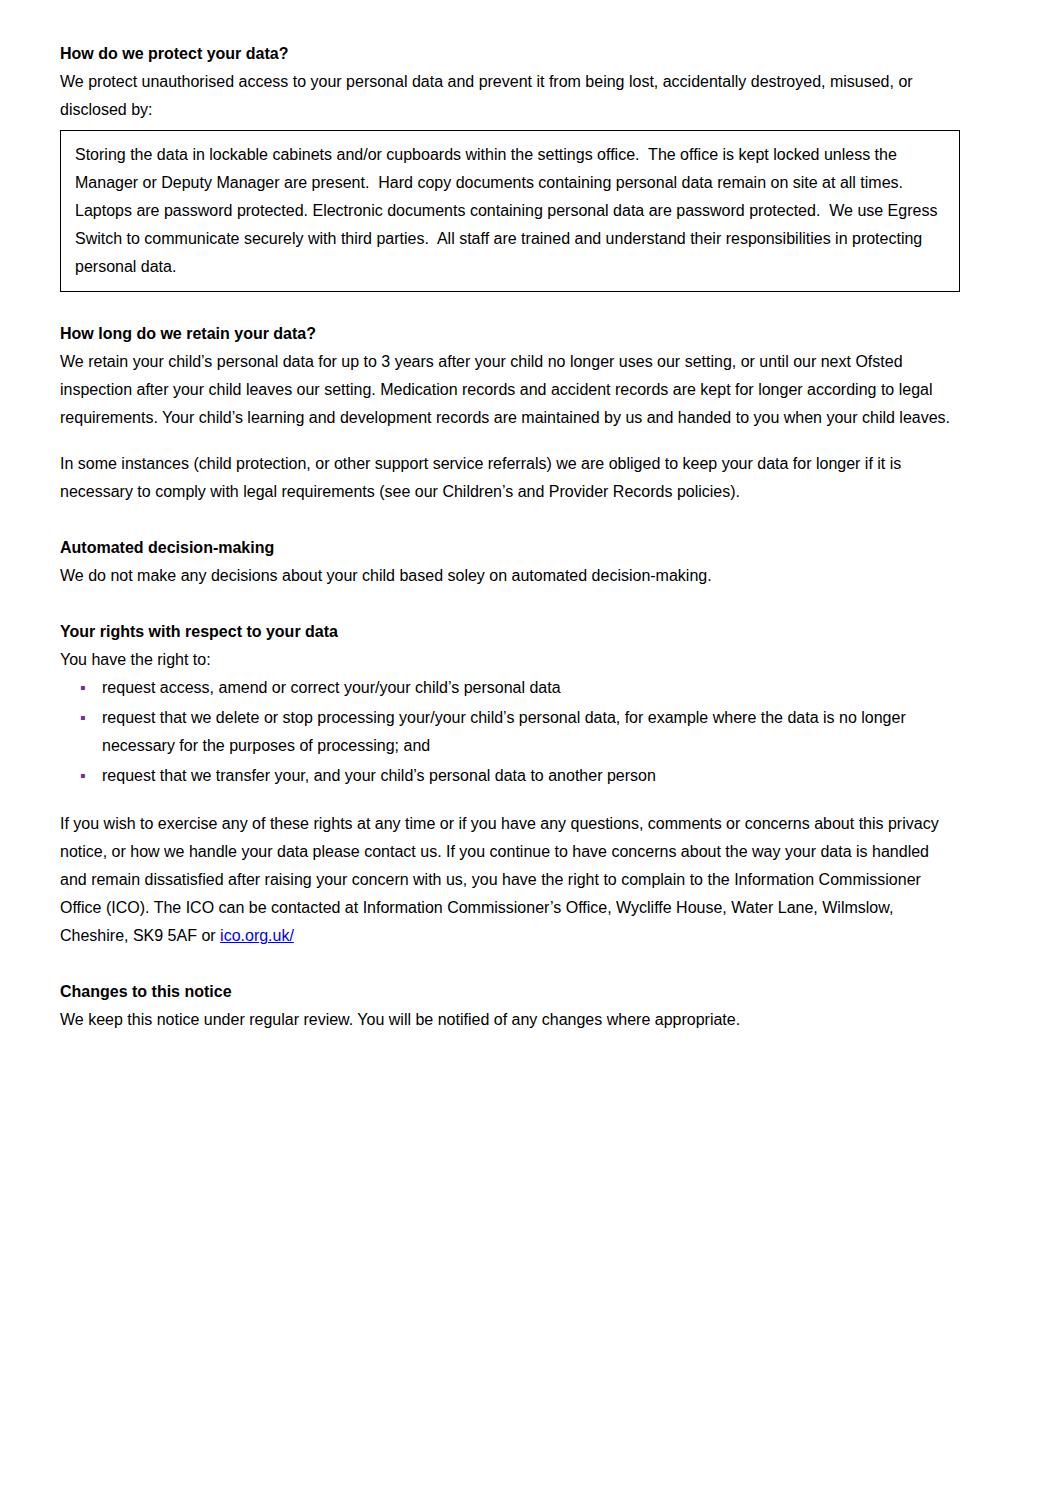How do we protect your data?
We protect unauthorised access to your personal data and prevent it from being lost, accidentally destroyed, misused, or disclosed by:
Storing the data in lockable cabinets and/or cupboards within the settings office. The office is kept locked unless the Manager or Deputy Manager are present. Hard copy documents containing personal data remain on site at all times. Laptops are password protected. Electronic documents containing personal data are password protected. We use Egress Switch to communicate securely with third parties. All staff are trained and understand their responsibilities in protecting personal data.
How long do we retain your data?
We retain your child’s personal data for up to 3 years after your child no longer uses our setting, or until our next Ofsted inspection after your child leaves our setting. Medication records and accident records are kept for longer according to legal requirements. Your child’s learning and development records are maintained by us and handed to you when your child leaves.
In some instances (child protection, or other support service referrals) we are obliged to keep your data for longer if it is necessary to comply with legal requirements (see our Children’s and Provider Records policies).
Automated decision-making
We do not make any decisions about your child based soley on automated decision-making.
Your rights with respect to your data
You have the right to:
request access, amend or correct your/your child’s personal data
request that we delete or stop processing your/your child’s personal data, for example where the data is no longer necessary for the purposes of processing; and
request that we transfer your, and your child’s personal data to another person
If you wish to exercise any of these rights at any time or if you have any questions, comments or concerns about this privacy notice, or how we handle your data please contact us. If you continue to have concerns about the way your data is handled and remain dissatisfied after raising your concern with us, you have the right to complain to the Information Commissioner Office (ICO). The ICO can be contacted at Information Commissioner’s Office, Wycliffe House, Water Lane, Wilmslow, Cheshire, SK9 5AF or ico.org.uk/
Changes to this notice
We keep this notice under regular review. You will be notified of any changes where appropriate.